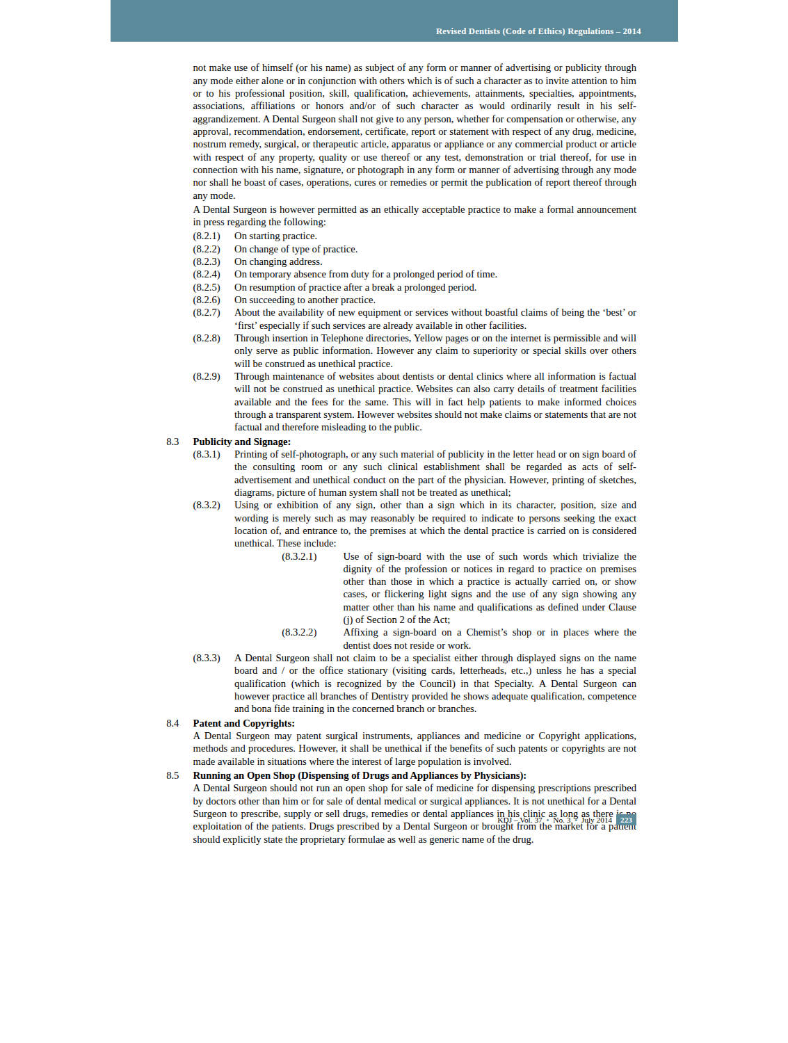Revised Dentists (Code of Ethics) Regulations – 2014
not make use of himself (or his name) as subject of any form or manner of advertising or publicity through any mode either alone or in conjunction with others which is of such a character as to invite attention to him or to his professional position, skill, qualification, achievements, attainments, specialties, appointments, associations, affiliations or honors and/or of such character as would ordinarily result in his self-aggrandizement. A Dental Surgeon shall not give to any person, whether for compensation or otherwise, any approval, recommendation, endorsement, certificate, report or statement with respect of any drug, medicine, nostrum remedy, surgical, or therapeutic article, apparatus or appliance or any commercial product or article with respect of any property, quality or use thereof or any test, demonstration or trial thereof, for use in connection with his name, signature, or photograph in any form or manner of advertising through any mode nor shall he boast of cases, operations, cures or remedies or permit the publication of report thereof through any mode.
A Dental Surgeon is however permitted as an ethically acceptable practice to make a formal announcement in press regarding the following:
(8.2.1)
On starting practice.
(8.2.2)
On change of type of practice.
(8.2.3)
On changing address.
(8.2.4)
On temporary absence from duty for a prolonged period of time.
(8.2.5)
On resumption of practice after a break a prolonged period.
(8.2.6)
On succeeding to another practice.
(8.2.7)
About the availability of new equipment or services without boastful claims of being the ‘best’ or ‘first’ especially if such services are already available in other facilities.
(8.2.8)
Through insertion in Telephone directories, Yellow pages or on the internet is permissible and will only serve as public information. However any claim to superiority or special skills over others will be construed as unethical practice.
(8.2.9)
Through maintenance of websites about dentists or dental clinics where all information is factual will not be construed as unethical practice. Websites can also carry details of treatment facilities available and the fees for the same. This will in fact help patients to make informed choices through a transparent system. However websites should not make claims or statements that are not factual and therefore misleading to the public.
8.3
Publicity and Signage:
(8.3.1)
Printing of self-photograph, or any such material of publicity in the letter head or on sign board of the consulting room or any such clinical establishment shall be regarded as acts of self-advertisement and unethical conduct on the part of the physician. However, printing of sketches, diagrams, picture of human system shall not be treated as unethical;
(8.3.2)
Using or exhibition of any sign, other than a sign which in its character, position, size and wording is merely such as may reasonably be required to indicate to persons seeking the exact location of, and entrance to, the premises at which the dental practice is carried on is considered unethical. These include:
(8.3.2.1)
Use of sign-board with the use of such words which trivialize the dignity of the profession or notices in regard to practice on premises other than those in which a practice is actually carried on, or show cases, or flickering light signs and the use of any sign showing any matter other than his name and qualifications as defined under Clause (j) of Section 2 of the Act;
(8.3.2.2)
Affixing a sign-board on a Chemist’s shop or in places where the dentist does not reside or work.
(8.3.3)
A Dental Surgeon shall not claim to be a specialist either through displayed signs on the name board and / or the office stationary (visiting cards, letterheads, etc.,) unless he has a special qualification (which is recognized by the Council) in that Specialty. A Dental Surgeon can however practice all branches of Dentistry provided he shows adequate qualification, competence and bona fide training in the concerned branch or branches.
8.4
Patent and Copyrights:
A Dental Surgeon may patent surgical instruments, appliances and medicine or Copyright applications, methods and procedures. However, it shall be unethical if the benefits of such patents or copyrights are not made available in situations where the interest of large population is involved.
8.5
Running an Open Shop (Dispensing of Drugs and Appliances by Physicians):
A Dental Surgeon should not run an open shop for sale of medicine for dispensing prescriptions prescribed by doctors other than him or for sale of dental medical or surgical appliances. It is not unethical for a Dental Surgeon to prescribe, supply or sell drugs, remedies or dental appliances in his clinic as long as there is no exploitation of the patients. Drugs prescribed by a Dental Surgeon or brought from the market for a patient should explicitly state the proprietary formulae as well as generic name of the drug.
KDJ – Vol. 37 • No. 3 • July 2014 223